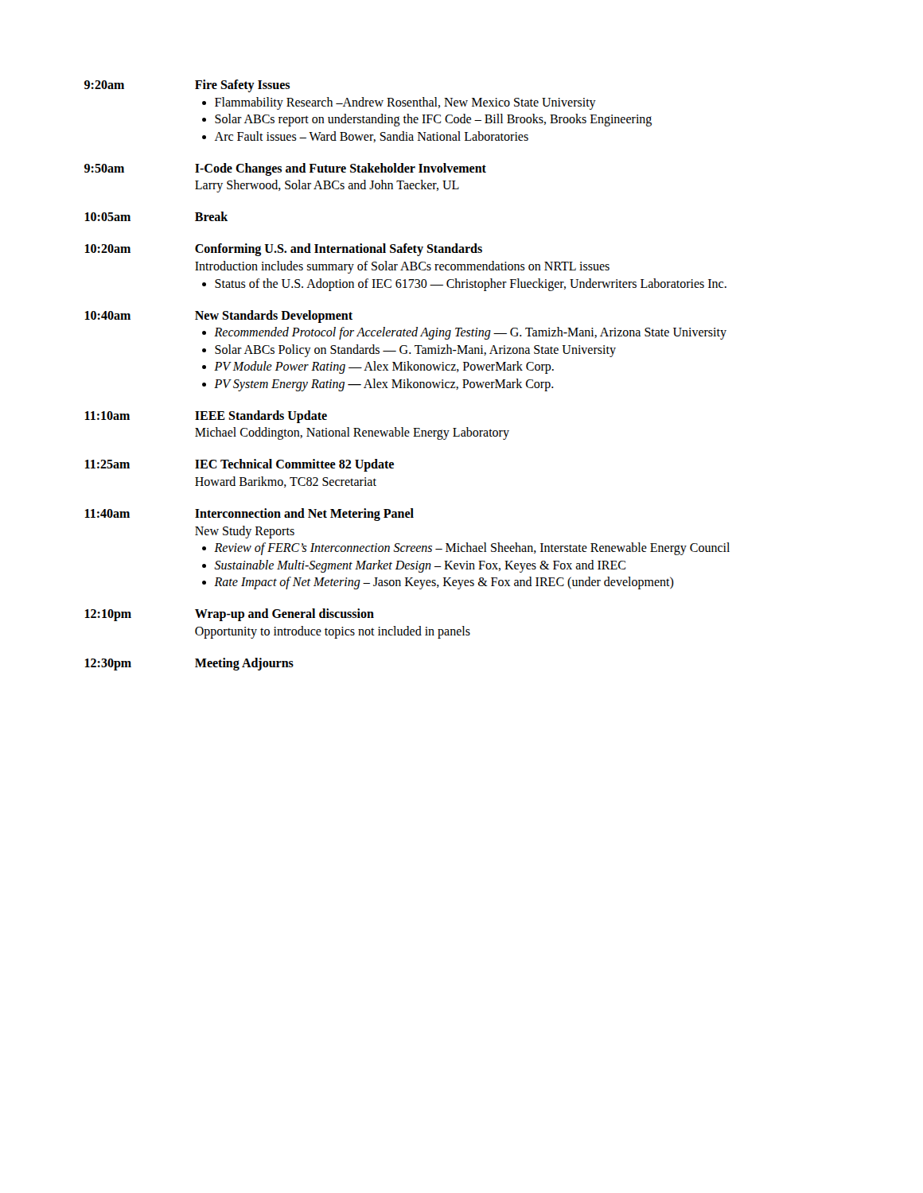| 9:20am | Fire Safety Issues Flammability Research –Andrew Rosenthal, New Mexico State University Solar ABCs report on understanding the IFC Code – Bill Brooks, Brooks Engineering Arc Fault issues – Ward Bower, Sandia National Laboratories |
| 9:50am | I-Code Changes and Future Stakeholder Involvement Larry Sherwood, Solar ABCs and John Taecker, UL |
| 10:05am | Break |
| 10:20am | Conforming U.S. and International Safety Standards Introduction includes summary of Solar ABCs recommendations on NRTL issues Status of the U.S. Adoption of IEC 61730 — Christopher Flueckiger, Underwriters Laboratories Inc. |
| 10:40am | New Standards Development Recommended Protocol for Accelerated Aging Testing — G. Tamizh-Mani, Arizona State University Solar ABCs Policy on Standards — G. Tamizh-Mani, Arizona State University PV Module Power Rating — Alex Mikonowicz, PowerMark Corp. PV System Energy Rating — Alex Mikonowicz, PowerMark Corp. |
| 11:10am | IEEE Standards Update Michael Coddington, National Renewable Energy Laboratory |
| 11:25am | IEC Technical Committee 82 Update Howard Barikmo, TC82 Secretariat |
| 11:40am | Interconnection and Net Metering Panel New Study Reports Review of FERC’s Interconnection Screens – Michael Sheehan, Interstate Renewable Energy Council Sustainable Multi-Segment Market Design – Kevin Fox, Keyes & Fox and IREC Rate Impact of Net Metering – Jason Keyes, Keyes & Fox and IREC (under development) |
| 12:10pm | Wrap-up and General discussion Opportunity to introduce topics not included in panels |
| 12:30pm | Meeting Adjourns |